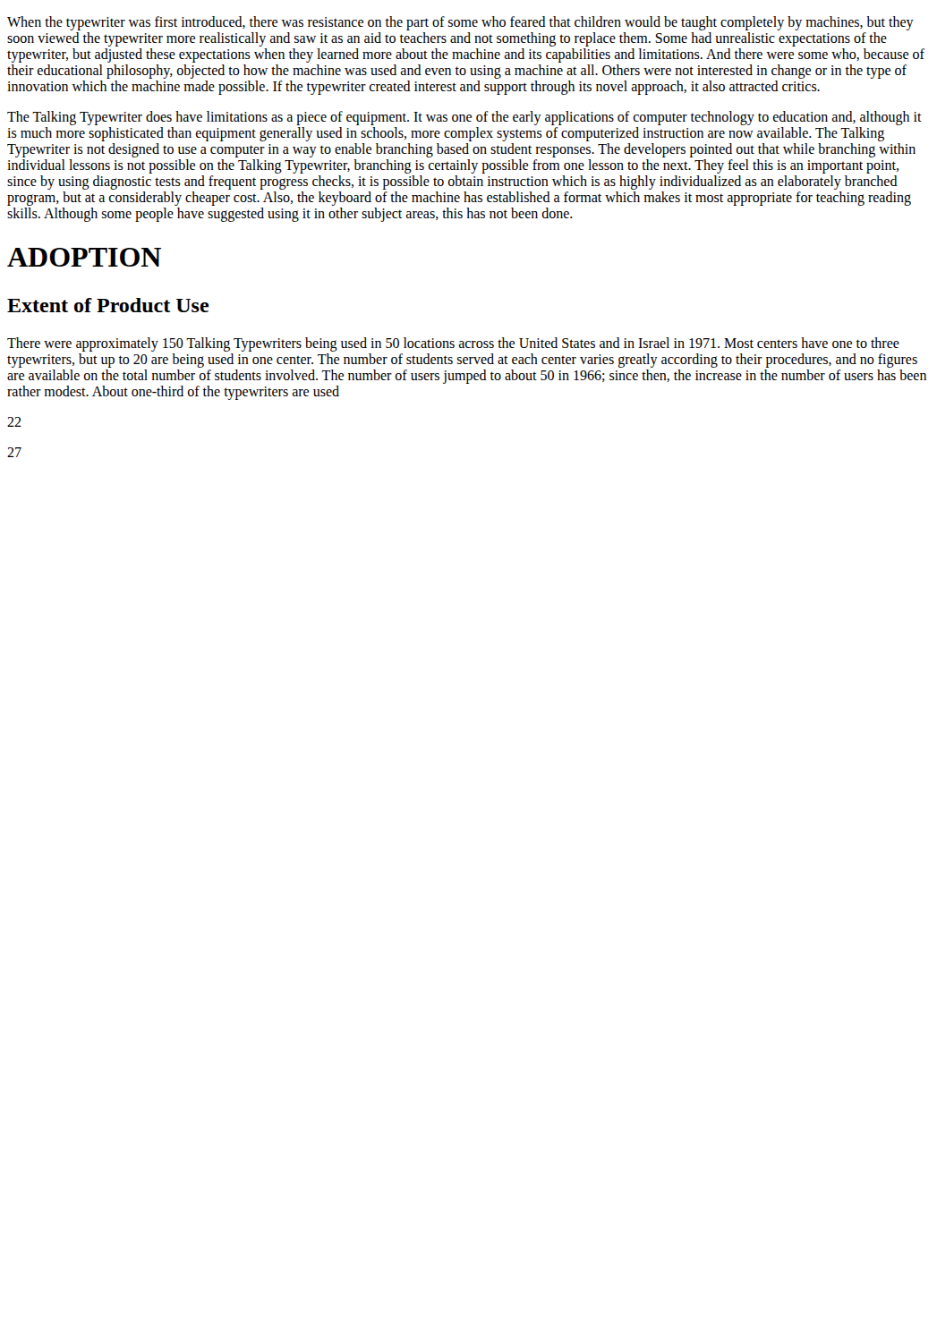When the typewriter was first introduced, there was resistance on the part of some who feared that children would be taught completely by machines, but they soon viewed the typewriter more realistically and saw it as an aid to teachers and not something to replace them. Some had unrealistic expectations of the typewriter, but adjusted these expectations when they learned more about the machine and its capabilities and limitations. And there were some who, because of their educational philosophy, objected to how the machine was used and even to using a machine at all. Others were not interested in change or in the type of innovation which the machine made possible. If the typewriter created interest and support through its novel approach, it also attracted critics.
The Talking Typewriter does have limitations as a piece of equipment. It was one of the early applications of computer technology to education and, although it is much more sophisticated than equipment generally used in schools, more complex systems of computerized instruction are now available. The Talking Typewriter is not designed to use a computer in a way to enable branching based on student responses. The developers pointed out that while branching within individual lessons is not possible on the Talking Typewriter, branching is certainly possible from one lesson to the next. They feel this is an important point, since by using diagnostic tests and frequent progress checks, it is possible to obtain instruction which is as highly individualized as an elaborately branched program, but at a considerably cheaper cost. Also, the keyboard of the machine has established a format which makes it most appropriate for teaching reading skills. Although some people have suggested using it in other subject areas, this has not been done.
ADOPTION
Extent of Product Use
There were approximately 150 Talking Typewriters being used in 50 locations across the United States and in Israel in 1971. Most centers have one to three typewriters, but up to 20 are being used in one center. The number of students served at each center varies greatly according to their procedures, and no figures are available on the total number of students involved. The number of users jumped to about 50 in 1966; since then, the increase in the number of users has been rather modest. About one-third of the typewriters are used
22
27